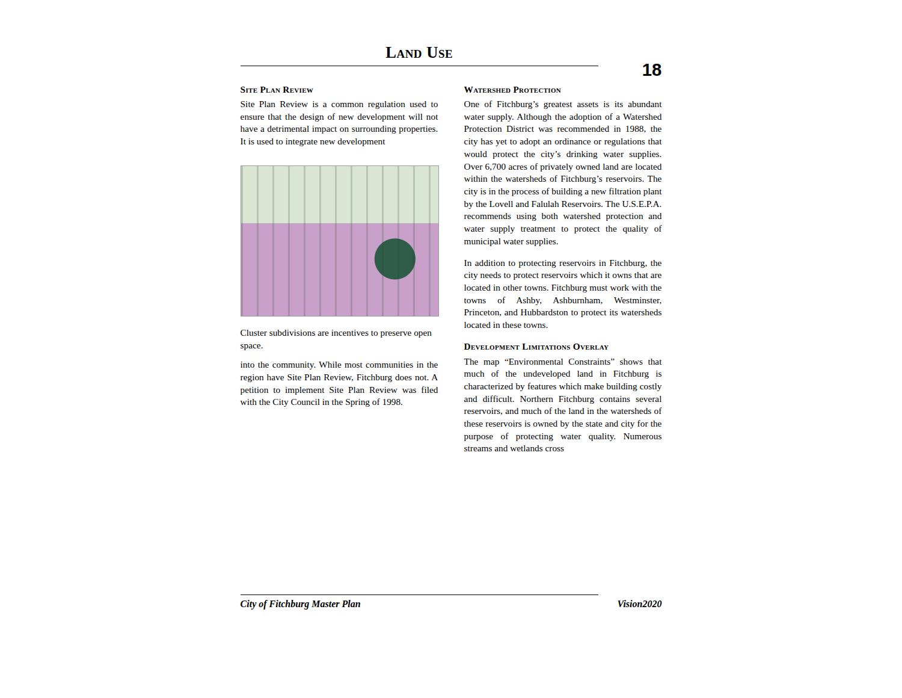Land Use
18
Site Plan Review
Site Plan Review is a common regulation used to ensure that the design of new development will not have a detrimental impact on surrounding properties. It is used to integrate new development
Cluster subdivisions are incentives to preserve open space.
into the community. While most communities in the region have Site Plan Review, Fitchburg does not. A petition to implement Site Plan Review was filed with the City Council in the Spring of 1998.
Watershed Protection
One of Fitchburg’s greatest assets is its abundant water supply. Although the adoption of a Watershed Protection District was recommended in 1988, the city has yet to adopt an ordinance or regulations that would protect the city’s drinking water supplies. Over 6,700 acres of privately owned land are located within the watersheds of Fitchburg’s reservoirs. The city is in the process of building a new filtration plant by the Lovell and Falulah Reservoirs. The U.S.E.P.A. recommends using both watershed protection and water supply treatment to protect the quality of municipal water supplies.
In addition to protecting reservoirs in Fitchburg, the city needs to protect reservoirs which it owns that are located in other towns. Fitchburg must work with the towns of Ashby, Ashburnham, Westminster, Princeton, and Hubbardston to protect its watersheds located in these towns.
Development Limitations Overlay
The map “Environmental Constraints” shows that much of the undeveloped land in Fitchburg is characterized by features which make building costly and difficult. Northern Fitchburg contains several reservoirs, and much of the land in the watersheds of these reservoirs is owned by the state and city for the purpose of protecting water quality. Numerous streams and wetlands cross
City of Fitchburg Master Plan
Vision2020